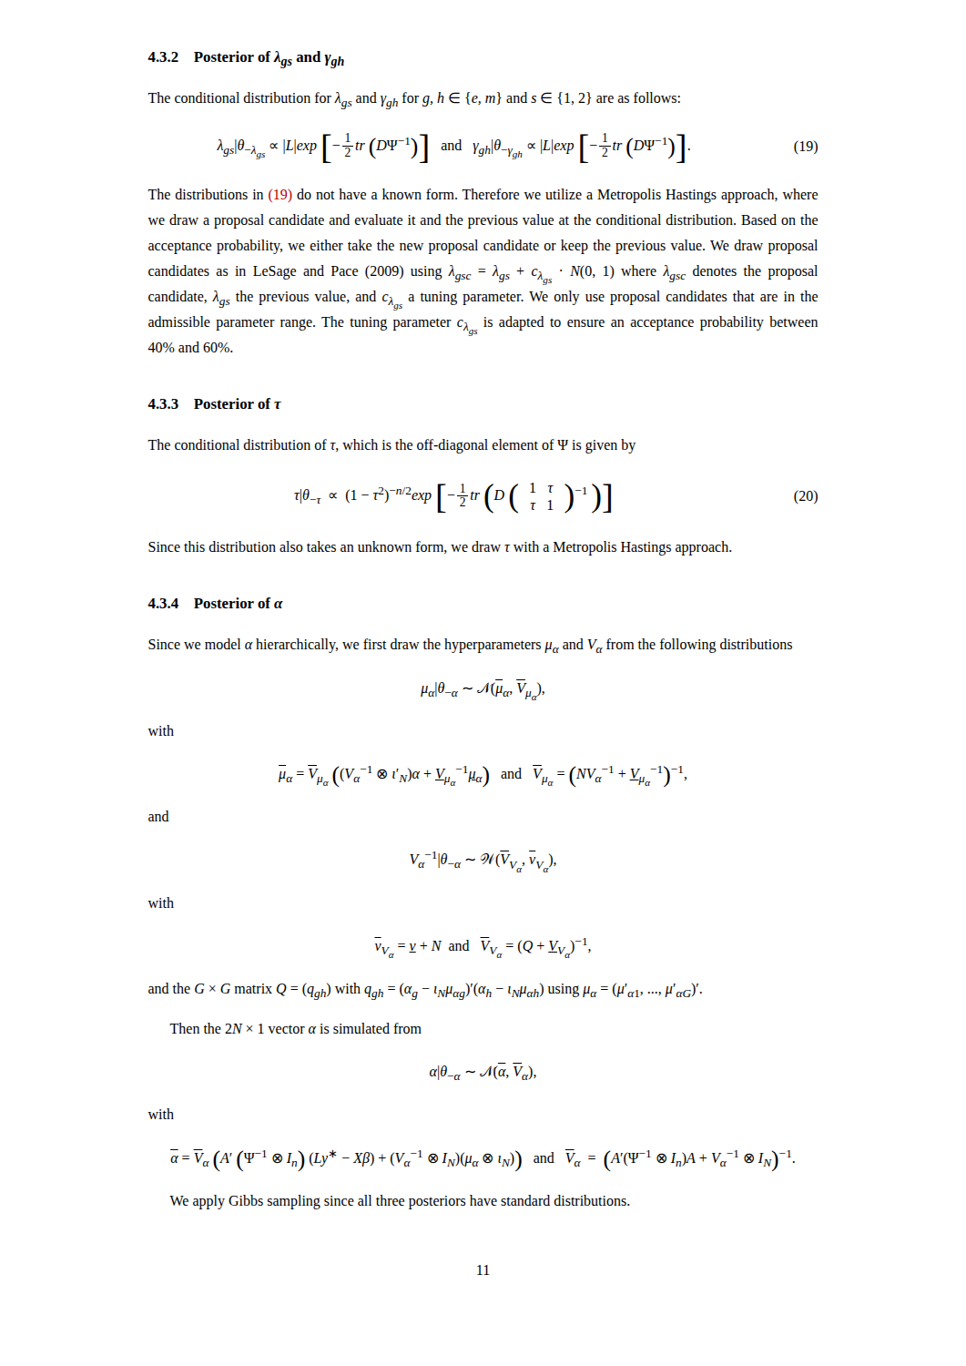4.3.2 Posterior of λgs and γgh
The conditional distribution for λgs and γgh for g, h ∈ {e, m} and s ∈ {1, 2} are as follows:
λgs|θ−λgs ∝ |L|exp [−12 tr (DΨ−1)] and γgh|θ−γgh ∝ |L|exp [−12 tr (DΨ−1)].
(19)
The distributions in (19) do not have a known form. Therefore we utilize a Metropolis Hastings approach, where we draw a proposal candidate and evaluate it and the previous value at the conditional distribution. Based on the acceptance probability, we either take the new proposal candidate or keep the previous value. We draw proposal candidates as in LeSage and Pace (2009) using λgsc = λgs + cλgs · N(0, 1) where λgsc denotes the proposal candidate, λgs the previous value, and cλgs a tuning parameter. We only use proposal candidates that are in the admissible parameter range. The tuning parameter cλgs is adapted to ensure an acceptance probability between 40% and 60%.
4.3.3 Posterior of τ
The conditional distribution of τ, which is the off-diagonal element of Ψ is given by
τ|θ−τ ∝ (1 − τ2)−n/2exp [−12 tr (D (
| 1 | τ |
| τ | 1 |
)−1 )]
(20)
Since this distribution also takes an unknown form, we draw τ with a Metropolis Hastings approach.
4.3.4 Posterior of α
Since we model α hierarchically, we first draw the hyperparameters μα and Vα from the following distributions
μα|θ−α ∼ 𝒩(μα, Vμα),
with
μα = Vμα ((Vα−1 ⊗ ι′N)α + Vμα−1μα) and Vμα = (NVα−1 + Vμα−1)−1,
and
Vα−1|θ−α ∼ 𝒲(VVα, vVα),
with
vVα = v + N and VVα = (Q + VVα)−1,
and the G × G matrix Q = (qgh) with qgh = (αg − ιNμαg)′(αh − ιNμαh) using μα = (μ′α1, ..., μ′αG)′.
Then the 2N × 1 vector α is simulated from
α|θ−α ∼ 𝒩(α, Vα),
with
α = Vα (A′ (Ψ−1 ⊗ In) (Ly∗ − Xβ) + (Vα−1 ⊗ IN)(μα ⊗ ιN)) and Vα = (A′(Ψ−1 ⊗ In)A + Vα−1 ⊗ IN)−1.
We apply Gibbs sampling since all three posteriors have standard distributions.
11